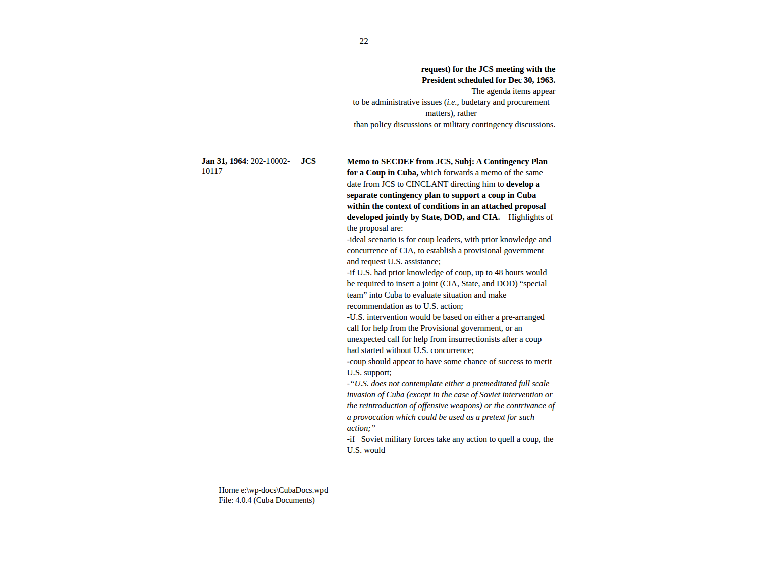22
request) for the JCS meeting with the
President scheduled for Dec 30, 1963.
The agenda items appear
to be administrative issues (i.e., budetary and procurement matters), rather
than policy discussions or military contingency discussions.
Jan 31, 1964: 202-10002-10117
JCS
Memo to SECDEF from JCS, Subj: A Contingency Plan for a Coup in Cuba, which forwards a memo of the same date from JCS to CINCLANT directing him to develop a separate contingency plan to support a coup in Cuba within the context of conditions in an attached proposal developed jointly by State, DOD, and CIA. Highlights of the proposal are:
-ideal scenario is for coup leaders, with prior knowledge and concurrence of CIA, to establish a provisional government and request U.S. assistance;
-if U.S. had prior knowledge of coup, up to 48 hours would be required to insert a joint (CIA, State, and DOD) “special team” into Cuba to evaluate situation and make recommendation as to U.S. action;
-U.S. intervention would be based on either a pre-arranged call for help from the Provisional government, or an unexpected call for help from insurrectionists after a coup had started without U.S. concurrence;
-coup should appear to have some chance of success to merit U.S. support;
-“U.S. does not contemplate either a premeditated full scale invasion of Cuba (except in the case of Soviet intervention or the reintroduction of offensive weapons) or the contrivance of a provocation which could be used as a pretext for such action;”
-if Soviet military forces take any action to quell a coup, the U.S. would
Horne e:\wp-docs\CubaDocs.wpd
File: 4.0.4 (Cuba Documents)